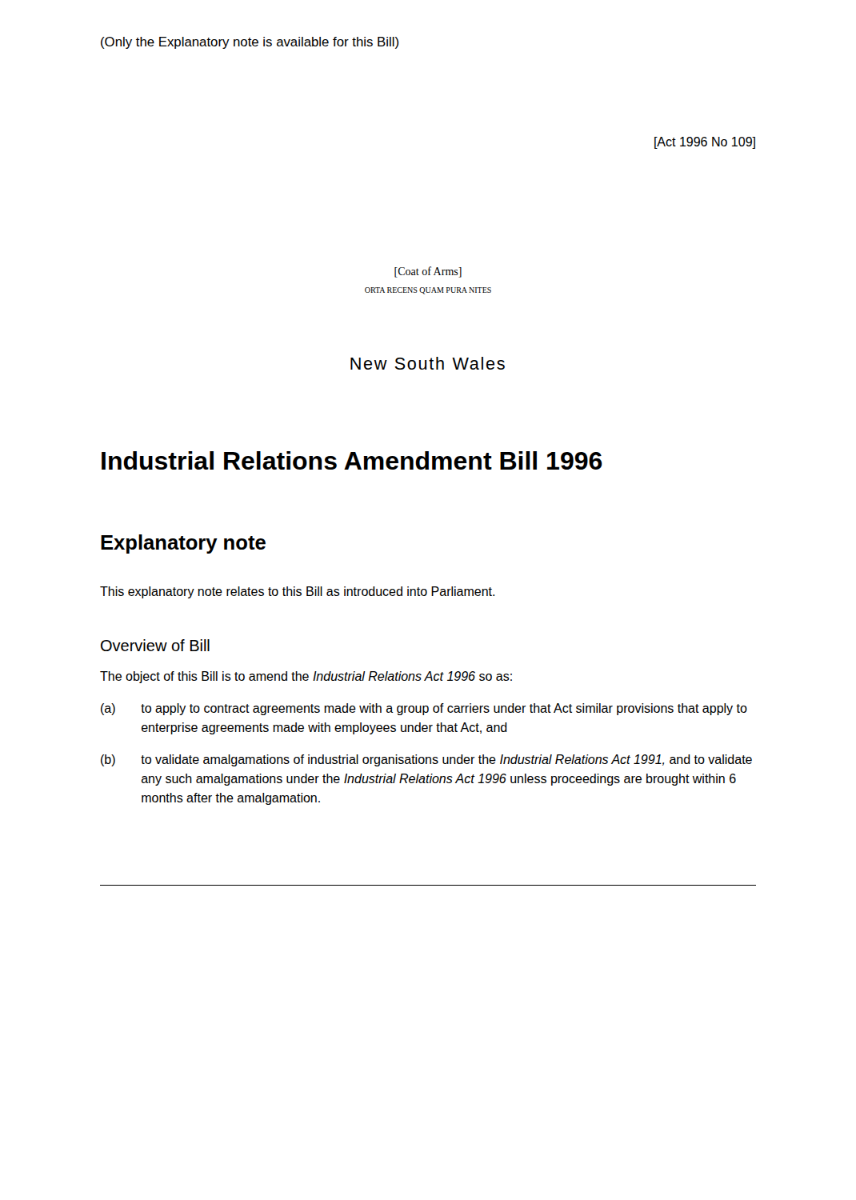(Only the Explanatory note is available for this Bill)
[Act 1996 No 109]
New South Wales
Industrial Relations Amendment Bill 1996
Explanatory note
This explanatory note relates to this Bill as introduced into Parliament.
Overview of Bill
The object of this Bill is to amend the Industrial Relations Act 1996 so as:
(a) to apply to contract agreements made with a group of carriers under that Act similar provisions that apply to enterprise agreements made with employees under that Act, and
(b) to validate amalgamations of industrial organisations under the Industrial Relations Act 1991, and to validate any such amalgamations under the Industrial Relations Act 1996 unless proceedings are brought within 6 months after the amalgamation.